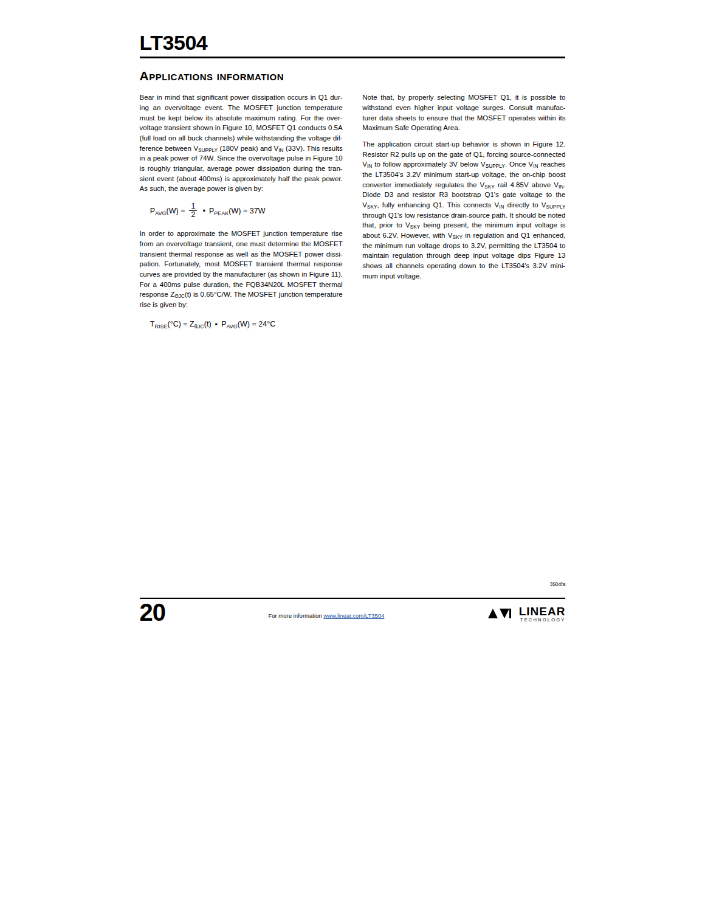LT3504
Applications Information
Bear in mind that significant power dissipation occurs in Q1 during an overvoltage event. The MOSFET junction temperature must be kept below its absolute maximum rating. For the overvoltage transient shown in Figure 10, MOSFET Q1 conducts 0.5A (full load on all buck channels) while withstanding the voltage difference between VSUPPLY (180V peak) and VIN (33V). This results in a peak power of 74W. Since the overvoltage pulse in Figure 10 is roughly triangular, average power dissipation during the transient event (about 400ms) is approximately half the peak power. As such, the average power is given by:
PAVG(W) = 12 • PPEAK(W) = 37W
In order to approximate the MOSFET junction temperature rise from an overvoltage transient, one must determine the MOSFET transient thermal response as well as the MOSFET power dissipation. Fortunately, most MOSFET transient thermal response curves are provided by the manufacturer (as shown in Figure 11). For a 400ms pulse duration, the FQB34N20L MOSFET thermal response ZΘJC(t) is 0.65°C/W. The MOSFET junction temperature rise is given by:
TRISE(°C) = ZθJC(t) • PAVG(W) = 24°C
Note that, by properly selecting MOSFET Q1, it is possible to withstand even higher input voltage surges. Consult manufacturer data sheets to ensure that the MOSFET operates within its Maximum Safe Operating Area.
The application circuit start-up behavior is shown in Figure 12. Resistor R2 pulls up on the gate of Q1, forcing source-connected VIN to follow approximately 3V below VSUPPLY. Once VIN reaches the LT3504's 3.2V minimum start-up voltage, the on-chip boost converter immediately regulates the VSKY rail 4.85V above VIN. Diode D3 and resistor R3 bootstrap Q1's gate voltage to the VSKY, fully enhancing Q1. This connects VIN directly to VSUPPLY through Q1's low resistance drain-source path. It should be noted that, prior to VSKY being present, the minimum input voltage is about 6.2V. However, with VSKY in regulation and Q1 enhanced, the minimum run voltage drops to 3.2V, permitting the LT3504 to maintain regulation through deep input voltage dips Figure 13 shows all channels operating down to the LT3504's 3.2V minimum input voltage.
3504fa
20
For more information www.linear.com/LT3504
LINEAR TECHNOLOGY